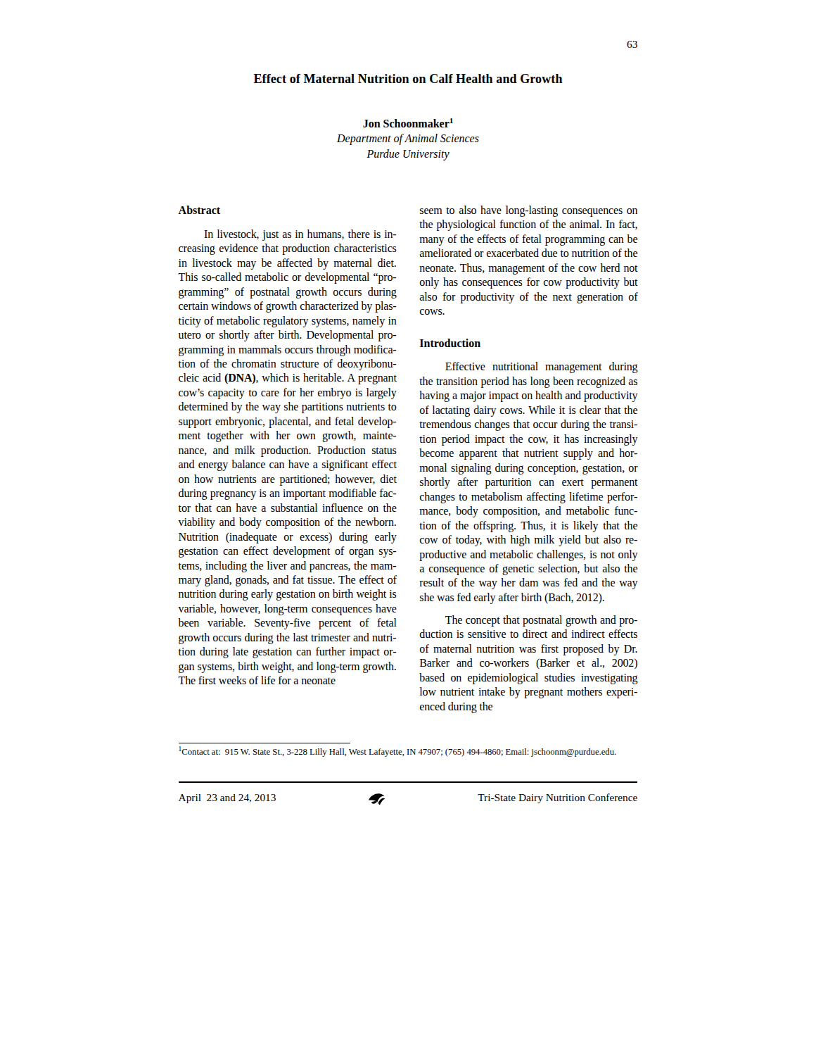63
Effect of Maternal Nutrition on Calf Health and Growth
Jon Schoonmaker1
Department of Animal Sciences
Purdue University
Abstract
In livestock, just as in humans, there is increasing evidence that production characteristics in livestock may be affected by maternal diet. This so-called metabolic or developmental “programming” of postnatal growth occurs during certain windows of growth characterized by plasticity of metabolic regulatory systems, namely in utero or shortly after birth. Developmental programming in mammals occurs through modification of the chromatin structure of deoxyribonucleic acid (DNA), which is heritable. A pregnant cow’s capacity to care for her embryo is largely determined by the way she partitions nutrients to support embryonic, placental, and fetal development together with her own growth, maintenance, and milk production. Production status and energy balance can have a significant effect on how nutrients are partitioned; however, diet during pregnancy is an important modifiable factor that can have a substantial influence on the viability and body composition of the newborn. Nutrition (inadequate or excess) during early gestation can effect development of organ systems, including the liver and pancreas, the mammary gland, gonads, and fat tissue. The effect of nutrition during early gestation on birth weight is variable, however, long-term consequences have been variable. Seventy-five percent of fetal growth occurs during the last trimester and nutrition during late gestation can further impact organ systems, birth weight, and long-term growth. The first weeks of life for a neonate
seem to also have long-lasting consequences on the physiological function of the animal. In fact, many of the effects of fetal programming can be ameliorated or exacerbated due to nutrition of the neonate. Thus, management of the cow herd not only has consequences for cow productivity but also for productivity of the next generation of cows.
Introduction
Effective nutritional management during the transition period has long been recognized as having a major impact on health and productivity of lactating dairy cows. While it is clear that the tremendous changes that occur during the transition period impact the cow, it has increasingly become apparent that nutrient supply and hormonal signaling during conception, gestation, or shortly after parturition can exert permanent changes to metabolism affecting lifetime performance, body composition, and metabolic function of the offspring. Thus, it is likely that the cow of today, with high milk yield but also reproductive and metabolic challenges, is not only a consequence of genetic selection, but also the result of the way her dam was fed and the way she was fed early after birth (Bach, 2012).
The concept that postnatal growth and production is sensitive to direct and indirect effects of maternal nutrition was first proposed by Dr. Barker and co-workers (Barker et al., 2002) based on epidemiological studies investigating low nutrient intake by pregnant mothers experienced during the
1Contact at: 915 W. State St., 3-228 Lilly Hall, West Lafayette, IN 47907; (765) 494-4860; Email: jschoonm@purdue.edu.
April 23 and 24, 2013
Tri-State Dairy Nutrition Conference